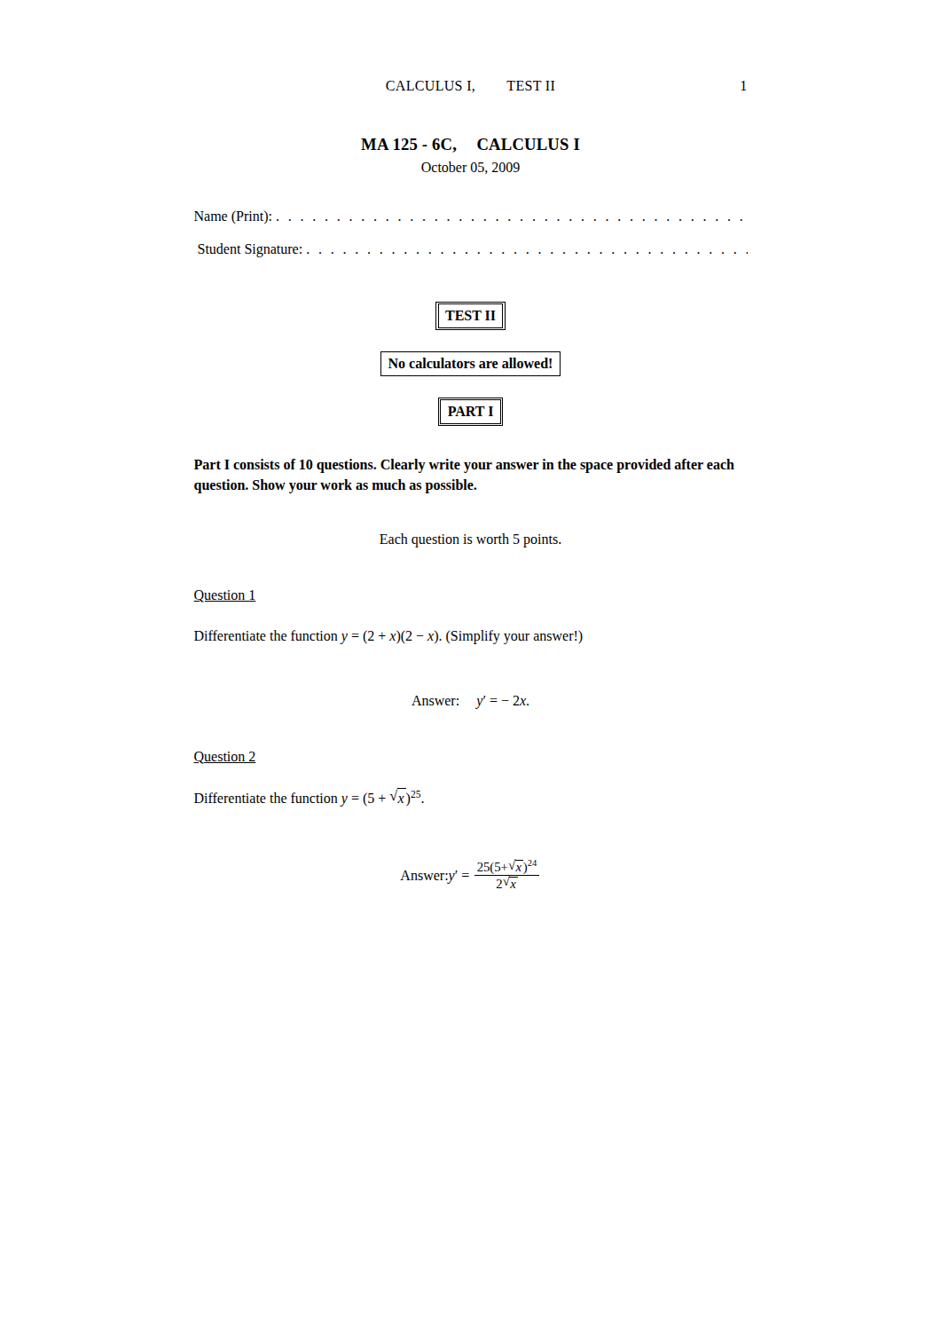CALCULUS I, TEST II
1
MA 125 - 6C, CALCULUS I
October 05, 2009
Name (Print): . . . . . . . . . . . . . . . . . . . . . . . . . . . . . . . . . . . . . . . . . . . . . . . . . . . . . . . . . . . . . . . . . .
Student Signature: . . . . . . . . . . . . . . . . . . . . . . . . . . . . . . . . . . . . . . . . . . . . . . . . . . . . . . . . . .
TEST II
No calculators are allowed!
PART I
Part I consists of 10 questions. Clearly write your answer in the space provided after each question. Show your work as much as possible.
Each question is worth 5 points.
Question 1
Differentiate the function y = (2 + x)(2 − x). (Simplify your answer!)
Answer: y′ = − 2x.
Question 2
Differentiate the function y = (5 + x)25.
Answer: y′ = 25(5+x)24 2x